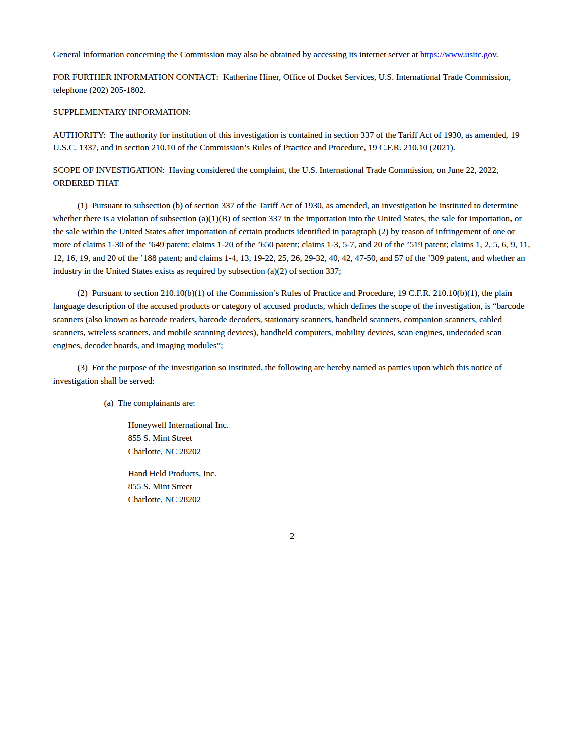General information concerning the Commission may also be obtained by accessing its internet server at https://www.usitc.gov.
FOR FURTHER INFORMATION CONTACT: Katherine Hiner, Office of Docket Services, U.S. International Trade Commission, telephone (202) 205-1802.
SUPPLEMENTARY INFORMATION:
AUTHORITY: The authority for institution of this investigation is contained in section 337 of the Tariff Act of 1930, as amended, 19 U.S.C. 1337, and in section 210.10 of the Commission’s Rules of Practice and Procedure, 19 C.F.R. 210.10 (2021).
SCOPE OF INVESTIGATION: Having considered the complaint, the U.S. International Trade Commission, on June 22, 2022, ORDERED THAT –
(1) Pursuant to subsection (b) of section 337 of the Tariff Act of 1930, as amended, an investigation be instituted to determine whether there is a violation of subsection (a)(1)(B) of section 337 in the importation into the United States, the sale for importation, or the sale within the United States after importation of certain products identified in paragraph (2) by reason of infringement of one or more of claims 1-30 of the ’649 patent; claims 1-20 of the ’650 patent; claims 1-3, 5-7, and 20 of the ’519 patent; claims 1, 2, 5, 6, 9, 11, 12, 16, 19, and 20 of the ’188 patent; and claims 1-4, 13, 19-22, 25, 26, 29-32, 40, 42, 47-50, and 57 of the ’309 patent, and whether an industry in the United States exists as required by subsection (a)(2) of section 337;
(2) Pursuant to section 210.10(b)(1) of the Commission’s Rules of Practice and Procedure, 19 C.F.R. 210.10(b)(1), the plain language description of the accused products or category of accused products, which defines the scope of the investigation, is “barcode scanners (also known as barcode readers, barcode decoders, stationary scanners, handheld scanners, companion scanners, cabled scanners, wireless scanners, and mobile scanning devices), handheld computers, mobility devices, scan engines, undecoded scan engines, decoder boards, and imaging modules”;
(3) For the purpose of the investigation so instituted, the following are hereby named as parties upon which this notice of investigation shall be served:
(a) The complainants are:
Honeywell International Inc.
855 S. Mint Street
Charlotte, NC 28202
Hand Held Products, Inc.
855 S. Mint Street
Charlotte, NC 28202
2